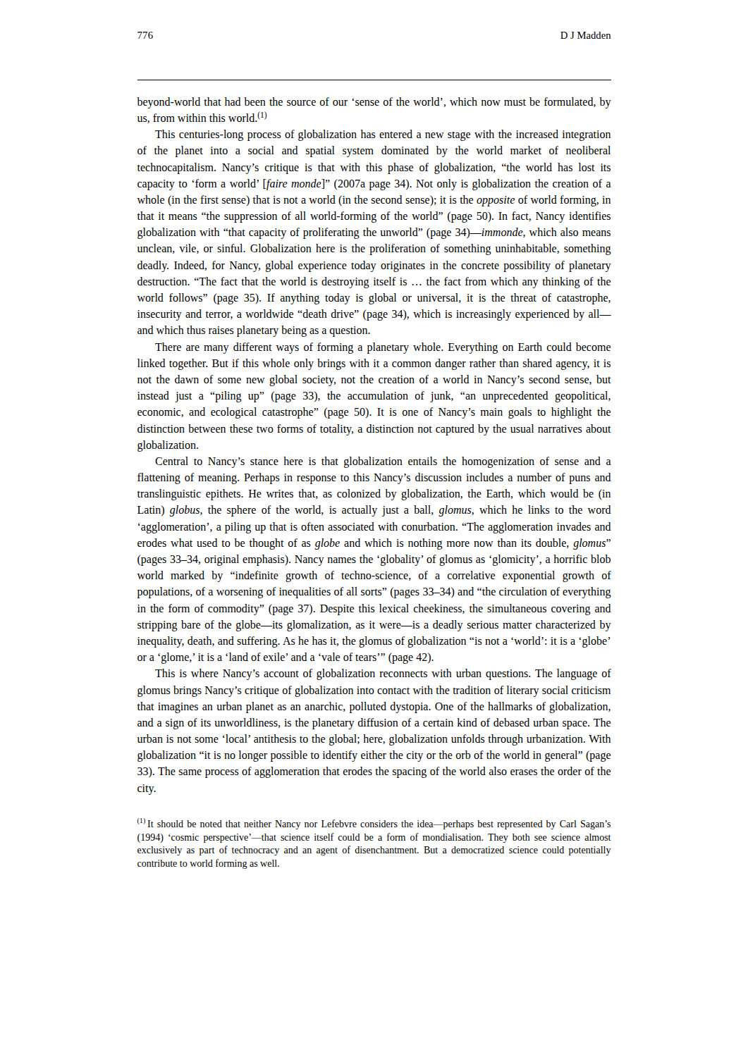776 D J Madden
beyond-world that had been the source of our ‘sense of the world’, which now must be formulated, by us, from within this world.(1)
This centuries-long process of globalization has entered a new stage with the increased integration of the planet into a social and spatial system dominated by the world market of neoliberal technocapitalism. Nancy’s critique is that with this phase of globalization, “the world has lost its capacity to ‘form a world’ [faire monde]” (2007a page 34). Not only is globalization the creation of a whole (in the first sense) that is not a world (in the second sense); it is the opposite of world forming, in that it means “the suppression of all world-forming of the world” (page 50). In fact, Nancy identifies globalization with “that capacity of proliferating the unworld” (page 34)—immonde, which also means unclean, vile, or sinful. Globalization here is the proliferation of something uninhabitable, something deadly. Indeed, for Nancy, global experience today originates in the concrete possibility of planetary destruction. “The fact that the world is destroying itself is … the fact from which any thinking of the world follows” (page 35). If anything today is global or universal, it is the threat of catastrophe, insecurity and terror, a worldwide “death drive” (page 34), which is increasingly experienced by all—and which thus raises planetary being as a question.
There are many different ways of forming a planetary whole. Everything on Earth could become linked together. But if this whole only brings with it a common danger rather than shared agency, it is not the dawn of some new global society, not the creation of a world in Nancy’s second sense, but instead just a “piling up” (page 33), the accumulation of junk, “an unprecedented geopolitical, economic, and ecological catastrophe” (page 50). It is one of Nancy’s main goals to highlight the distinction between these two forms of totality, a distinction not captured by the usual narratives about globalization.
Central to Nancy’s stance here is that globalization entails the homogenization of sense and a flattening of meaning. Perhaps in response to this Nancy’s discussion includes a number of puns and translinguistic epithets. He writes that, as colonized by globalization, the Earth, which would be (in Latin) globus, the sphere of the world, is actually just a ball, glomus, which he links to the word ‘agglomeration’, a piling up that is often associated with conurbation. “The agglomeration invades and erodes what used to be thought of as globe and which is nothing more now than its double, glomus” (pages 33–34, original emphasis). Nancy names the ‘globality’ of glomus as ‘glomicity’, a horrific blob world marked by “indefinite growth of techno-science, of a correlative exponential growth of populations, of a worsening of inequalities of all sorts” (pages 33–34) and “the circulation of everything in the form of commodity” (page 37). Despite this lexical cheekiness, the simultaneous covering and stripping bare of the globe—its glomalization, as it were—is a deadly serious matter characterized by inequality, death, and suffering. As he has it, the glomus of globalization “is not a ‘world’: it is a ‘globe’ or a ‘glome,’ it is a ‘land of exile’ and a ‘vale of tears’” (page 42).
This is where Nancy’s account of globalization reconnects with urban questions. The language of glomus brings Nancy’s critique of globalization into contact with the tradition of literary social criticism that imagines an urban planet as an anarchic, polluted dystopia. One of the hallmarks of globalization, and a sign of its unworldliness, is the planetary diffusion of a certain kind of debased urban space. The urban is not some ‘local’ antithesis to the global; here, globalization unfolds through urbanization. With globalization “it is no longer possible to identify either the city or the orb of the world in general” (page 33). The same process of agglomeration that erodes the spacing of the world also erases the order of the city.
(1) It should be noted that neither Nancy nor Lefebvre considers the idea—perhaps best represented by Carl Sagan’s (1994) ‘cosmic perspective’—that science itself could be a form of mondialisation. They both see science almost exclusively as part of technocracy and an agent of disenchantment. But a democratized science could potentially contribute to world forming as well.